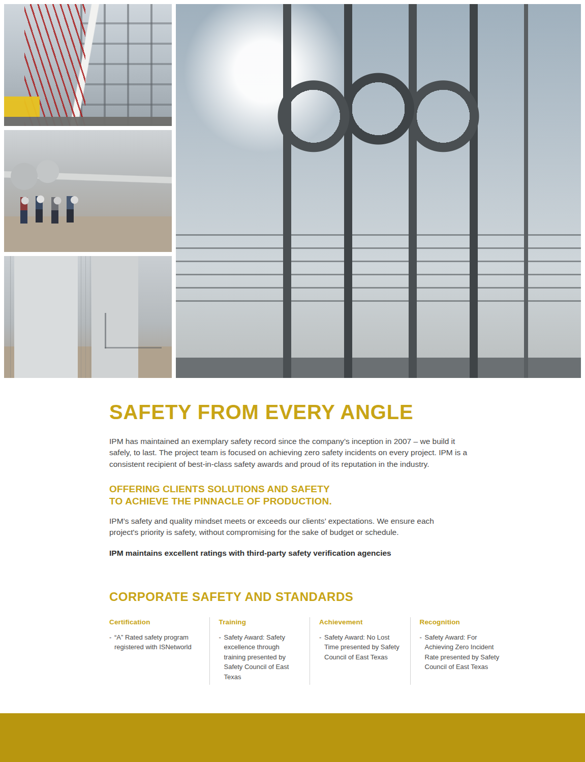Safety From Every Angle
IPM has maintained an exemplary safety record since the company’s inception in 2007 – we build it safely, to last. The project team is focused on achieving zero safety incidents on every project. IPM is a consistent recipient of best-in-class safety awards and proud of its reputation in the industry.
Offering clients solutions and safety
to achieve the pinnacle of production.
IPM’s safety and quality mindset meets or exceeds our clients’ expectations. We ensure each project's priority is safety, without compromising for the sake of budget or schedule.
IPM maintains excellent ratings with third-party safety verification agencies
Corporate Safety and Standards
Certification
“A” Rated safety program registered with ISNetworld
Training
Safety Award: Safety excellence through training presented by Safety Council of East Texas
Achievement
Safety Award: No Lost Time presented by Safety Council of East Texas
Recognition
Safety Award: For Achieving Zero Incident Rate presented by Safety Council of East Texas